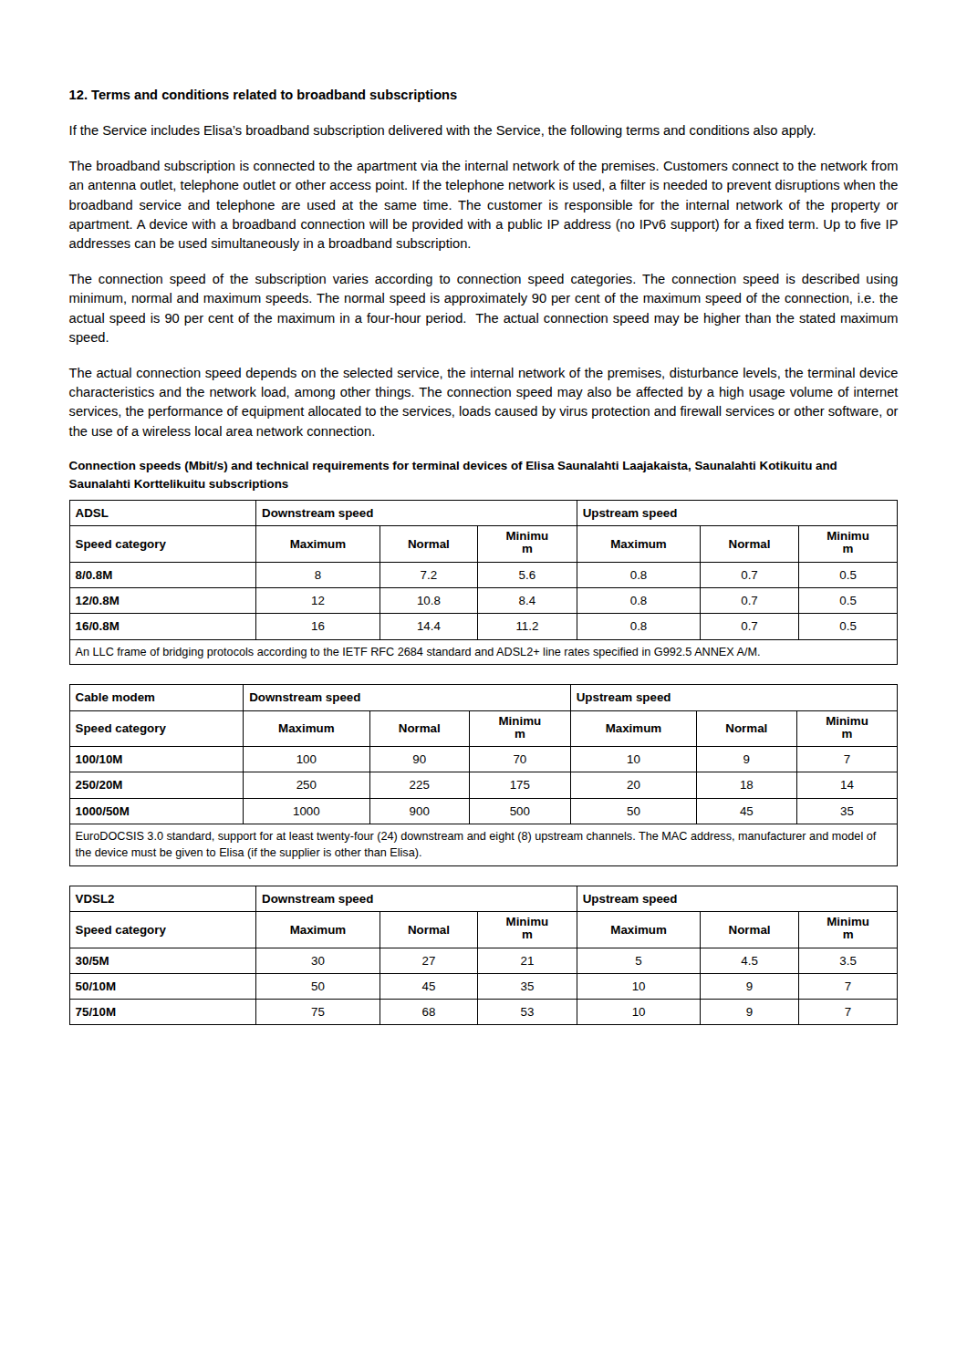12. Terms and conditions related to broadband subscriptions
If the Service includes Elisa’s broadband subscription delivered with the Service, the following terms and conditions also apply.
The broadband subscription is connected to the apartment via the internal network of the premises. Customers connect to the network from an antenna outlet, telephone outlet or other access point. If the telephone network is used, a filter is needed to prevent disruptions when the broadband service and telephone are used at the same time. The customer is responsible for the internal network of the property or apartment. A device with a broadband connection will be provided with a public IP address (no IPv6 support) for a fixed term. Up to five IP addresses can be used simultaneously in a broadband subscription.
The connection speed of the subscription varies according to connection speed categories. The connection speed is described using minimum, normal and maximum speeds. The normal speed is approximately 90 per cent of the maximum speed of the connection, i.e. the actual speed is 90 per cent of the maximum in a four-hour period. The actual connection speed may be higher than the stated maximum speed.
The actual connection speed depends on the selected service, the internal network of the premises, disturbance levels, the terminal device characteristics and the network load, among other things. The connection speed may also be affected by a high usage volume of internet services, the performance of equipment allocated to the services, loads caused by virus protection and firewall services or other software, or the use of a wireless local area network connection.
Connection speeds (Mbit/s) and technical requirements for terminal devices of Elisa Saunalahti Laajakaista, Saunalahti Kotikuitu and Saunalahti Korttelikuitu subscriptions
| ADSL | Downstream speed | Upstream speed |
| --- | --- | --- |
| Speed category | Maximum | Normal | Minimu m | Maximum | Normal | Minimu m |
| 8/0.8M | 8 | 7.2 | 5.6 | 0.8 | 0.7 | 0.5 |
| 12/0.8M | 12 | 10.8 | 8.4 | 0.8 | 0.7 | 0.5 |
| 16/0.8M | 16 | 14.4 | 11.2 | 0.8 | 0.7 | 0.5 |
| An LLC frame of bridging protocols according to the IETF RFC 2684 standard and ADSL2+ line rates specified in G992.5 ANNEX A/M. |
| Cable modem | Downstream speed | Upstream speed |
| --- | --- | --- |
| Speed category | Maximum | Normal | Minimu m | Maximum | Normal | Minimu m |
| 100/10M | 100 | 90 | 70 | 10 | 9 | 7 |
| 250/20M | 250 | 225 | 175 | 20 | 18 | 14 |
| 1000/50M | 1000 | 900 | 500 | 50 | 45 | 35 |
| EuroDOCSIS 3.0 standard, support for at least twenty-four (24) downstream and eight (8) upstream channels. The MAC address, manufacturer and model of the device must be given to Elisa (if the supplier is other than Elisa). |
| VDSL2 | Downstream speed | Upstream speed |
| --- | --- | --- |
| Speed category | Maximum | Normal | Minimu m | Maximum | Normal | Minimu m |
| 30/5M | 30 | 27 | 21 | 5 | 4.5 | 3.5 |
| 50/10M | 50 | 45 | 35 | 10 | 9 | 7 |
| 75/10M | 75 | 68 | 53 | 10 | 9 | 7 |